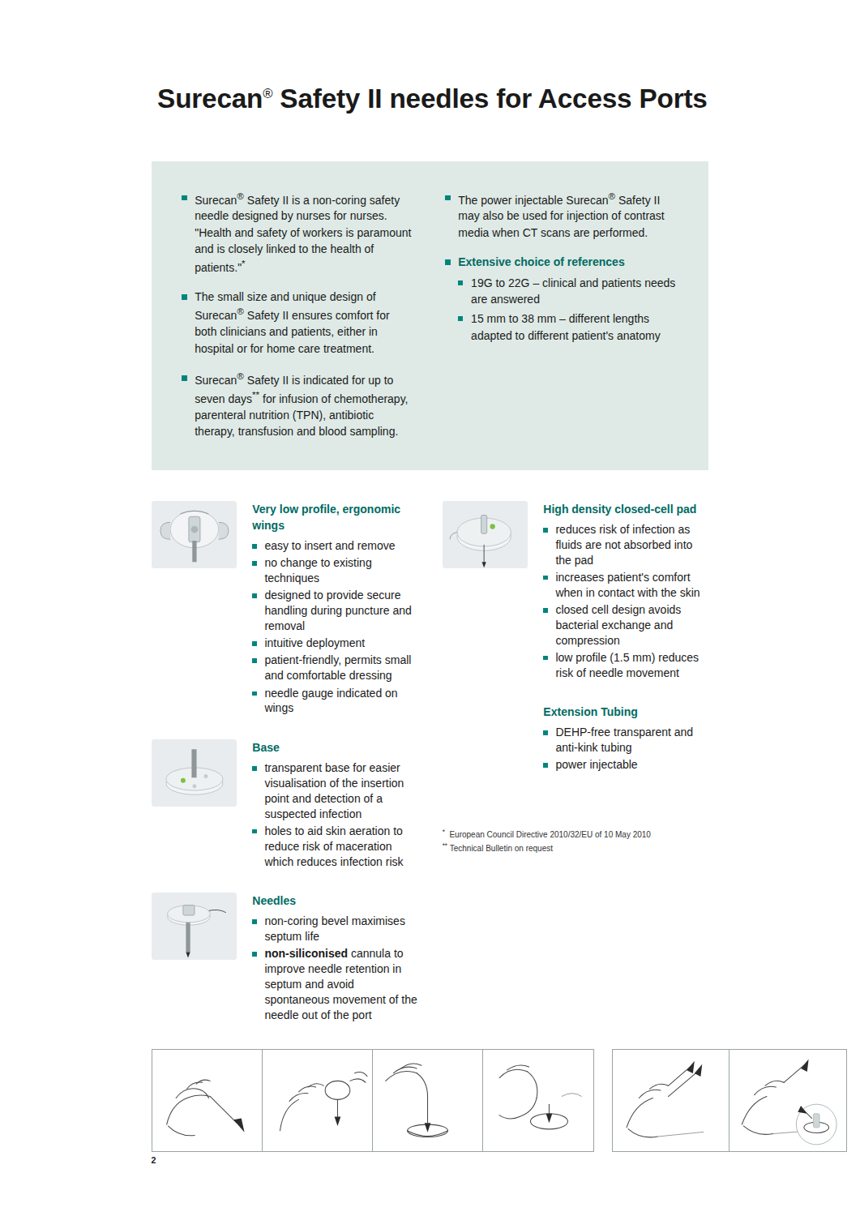Surecan® Safety II needles for Access Ports
Surecan® Safety II is a non-coring safety needle designed by nurses for nurses. "Health and safety of workers is paramount and is closely linked to the health of patients."*
The small size and unique design of Surecan® Safety II ensures comfort for both clinicians and patients, either in hospital or for home care treatment.
Surecan® Safety II is indicated for up to seven days** for infusion of chemotherapy, parenteral nutrition (TPN), antibiotic therapy, transfusion and blood sampling.
The power injectable Surecan® Safety II may also be used for injection of contrast media when CT scans are performed.
Extensive choice of references
19G to 22G – clinical and patients needs are answered
15 mm to 38 mm – different lengths adapted to different patient's anatomy
Very low profile, ergonomic wings
easy to insert and remove
no change to existing techniques
designed to provide secure handling during puncture and removal
intuitive deployment
patient-friendly, permits small and comfortable dressing
needle gauge indicated on wings
Base
transparent base for easier visualisation of the insertion point and detection of a suspected infection
holes to aid skin aeration to reduce risk of maceration which reduces infection risk
Needles
non-coring bevel maximises septum life
non-siliconised cannula to improve needle retention in septum and avoid spontaneous movement of the needle out of the port
High density closed-cell pad
reduces risk of infection as fluids are not absorbed into the pad
increases patient's comfort when in contact with the skin
closed cell design avoids bacterial exchange and compression
low profile (1.5 mm) reduces risk of needle movement
Extension Tubing
DEHP-free transparent and anti-kink tubing
power injectable
* European Council Directive 2010/32/EU of 10 May 2010
** Technical Bulletin on request
2